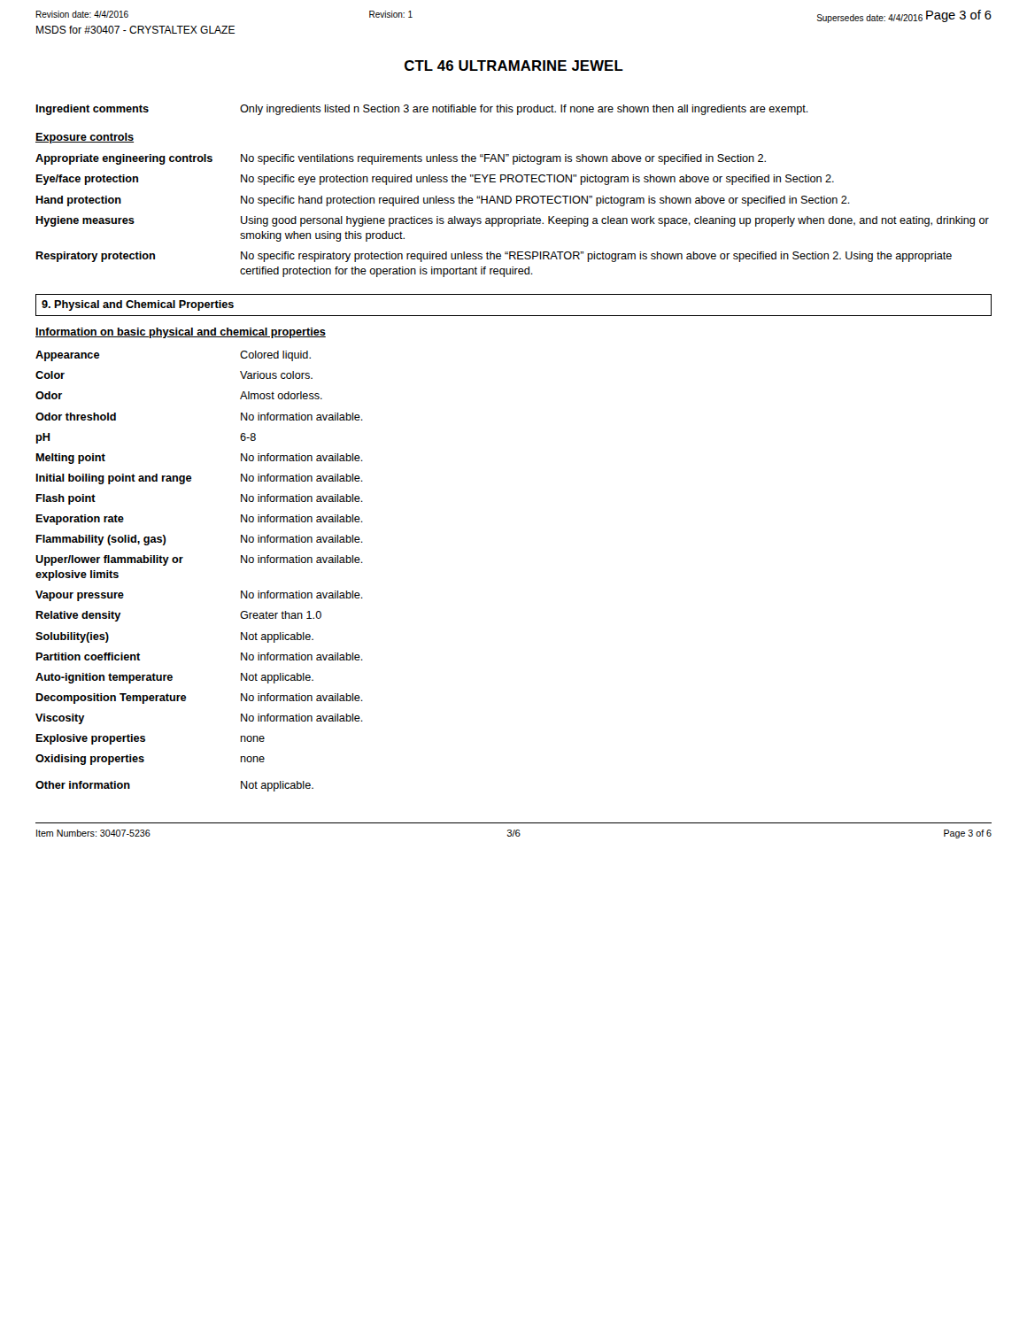Revision date: 4/4/2016
MSDS for #30407 - CRYSTALTEX GLAZE
Revision: 1
Supersedes date: 4/4/2016 Page 3 of 6
CTL 46 ULTRAMARINE JEWEL
| Ingredient comments | Only ingredients listed n Section 3 are notifiable for this product. If none are shown then all ingredients are exempt. |
Exposure controls
| Appropriate engineering controls | No specific ventilations requirements unless the “FAN” pictogram is shown above or specified in Section 2. |
| Eye/face protection | No specific eye protection required unless the "EYE PROTECTION" pictogram is shown above or specified in Section 2. |
| Hand protection | No specific hand protection required unless the “HAND PROTECTION” pictogram is shown above or specified in Section 2. |
| Hygiene measures | Using good personal hygiene practices is always appropriate. Keeping a clean work space, cleaning up properly when done, and not eating, drinking or smoking when using this product. |
| Respiratory protection | No specific respiratory protection required unless the “RESPIRATOR” pictogram is shown above or specified in Section 2. Using the appropriate certified protection for the operation is important if required. |
9. Physical and Chemical Properties
Information on basic physical and chemical properties
| Appearance | Colored liquid. |
| Color | Various colors. |
| Odor | Almost odorless. |
| Odor threshold | No information available. |
| pH | 6-8 |
| Melting point | No information available. |
| Initial boiling point and range | No information available. |
| Flash point | No information available. |
| Evaporation rate | No information available. |
| Flammability (solid, gas) | No information available. |
| Upper/lower flammability or explosive limits | No information available. |
| Vapour pressure | No information available. |
| Relative density | Greater than 1.0 |
| Solubility(ies) | Not applicable. |
| Partition coefficient | No information available. |
| Auto-ignition temperature | Not applicable. |
| Decomposition Temperature | No information available. |
| Viscosity | No information available. |
| Explosive properties | none |
| Oxidising properties | none |
| Other information | Not applicable. |
Item Numbers: 30407-5236
3/6
Page 3 of 6